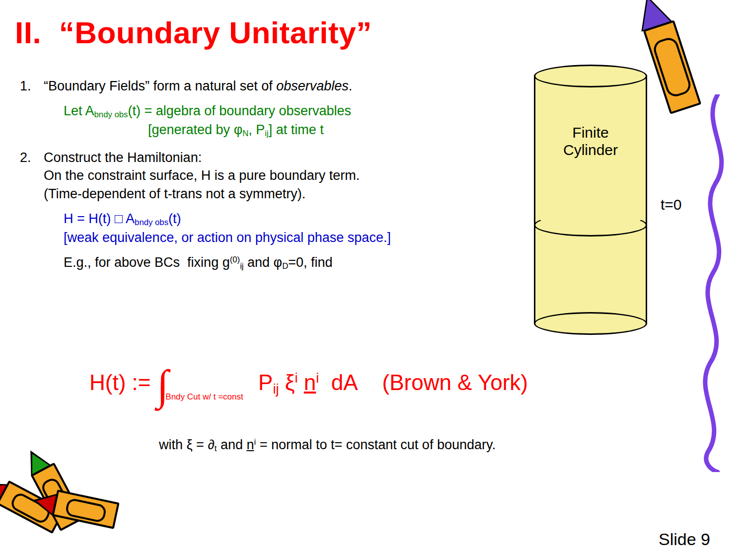II. “Boundary Unitarity”
“Boundary Fields” form a natural set of observables.
Let Abndy obs(t) = algebra of boundary observables
[generated by φN, Pij] at time t
Construct the Hamiltonian:
On the constraint surface, H is a pure boundary term.
(Time-dependent of t-trans not a symmetry).
H = H(t) □ Abndy obs(t)
[weak equivalence, or action on physical phase space.]
E.g., for above BCs fixing g(0) ij and φD=0, find
H(t) := ∫Bndy Cut w/ t =const Pij ξi ni dA (Brown & York)
with ξ = ∂t and ni = normal to t= constant cut of boundary.
Finite
Cylinder
t=0
Slide 9